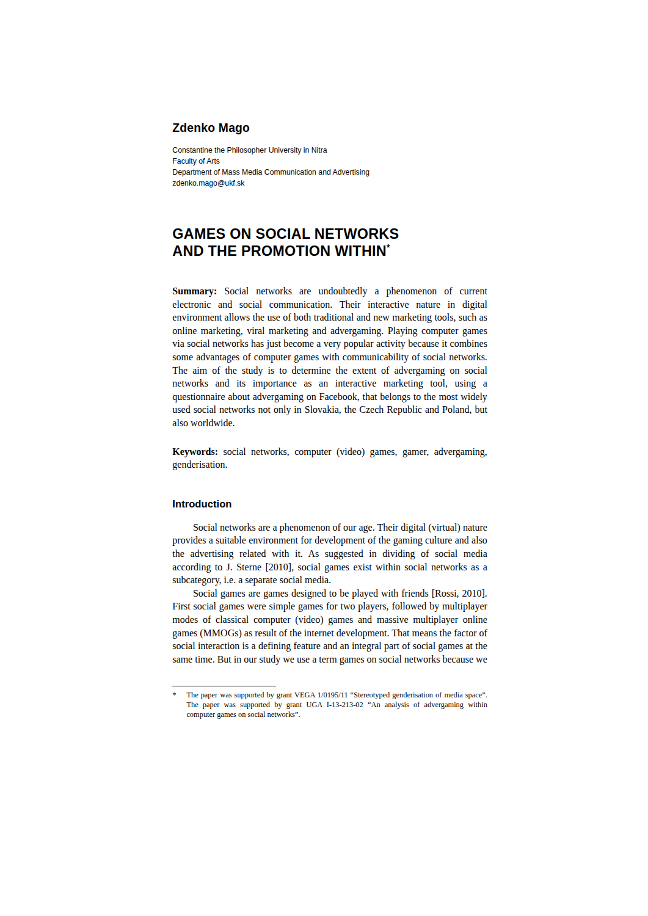Zdenko Mago
Constantine the Philosopher University in Nitra
Faculty of Arts
Department of Mass Media Communication and Advertising
zdenko.mago@ukf.sk
Games on Social Networks
and the Promotion Within*
Summary: Social networks are undoubtedly a phenomenon of current electronic and social communication. Their interactive nature in digital environment allows the use of both traditional and new marketing tools, such as online marketing, viral marketing and advergaming. Playing computer games via social networks has just become a very popular activity because it combines some advantages of computer games with communicability of social networks. The aim of the study is to determine the extent of advergaming on social networks and its importance as an interactive marketing tool, using a questionnaire about advergaming on Facebook, that belongs to the most widely used social networks not only in Slovakia, the Czech Republic and Poland, but also worldwide.
Keywords: social networks, computer (video) games, gamer, advergaming, genderisation.
Introduction
Social networks are a phenomenon of our age. Their digital (virtual) nature provides a suitable environment for development of the gaming culture and also the advertising related with it. As suggested in dividing of social media according to J. Sterne [2010], social games exist within social networks as a subcategory, i.e. a separate social media.
Social games are games designed to be played with friends [Rossi, 2010]. First social games were simple games for two players, followed by multiplayer modes of classical computer (video) games and massive multiplayer online games (MMOGs) as result of the internet development. That means the factor of social interaction is a defining feature and an integral part of social games at the same time. But in our study we use a term games on social networks because we
*
The paper was supported by grant VEGA 1/0195/11 “Stereotyped genderisation of media space”. The paper was supported by grant UGA I-13-213-02 “An analysis of advergaming within computer games on social networks”.